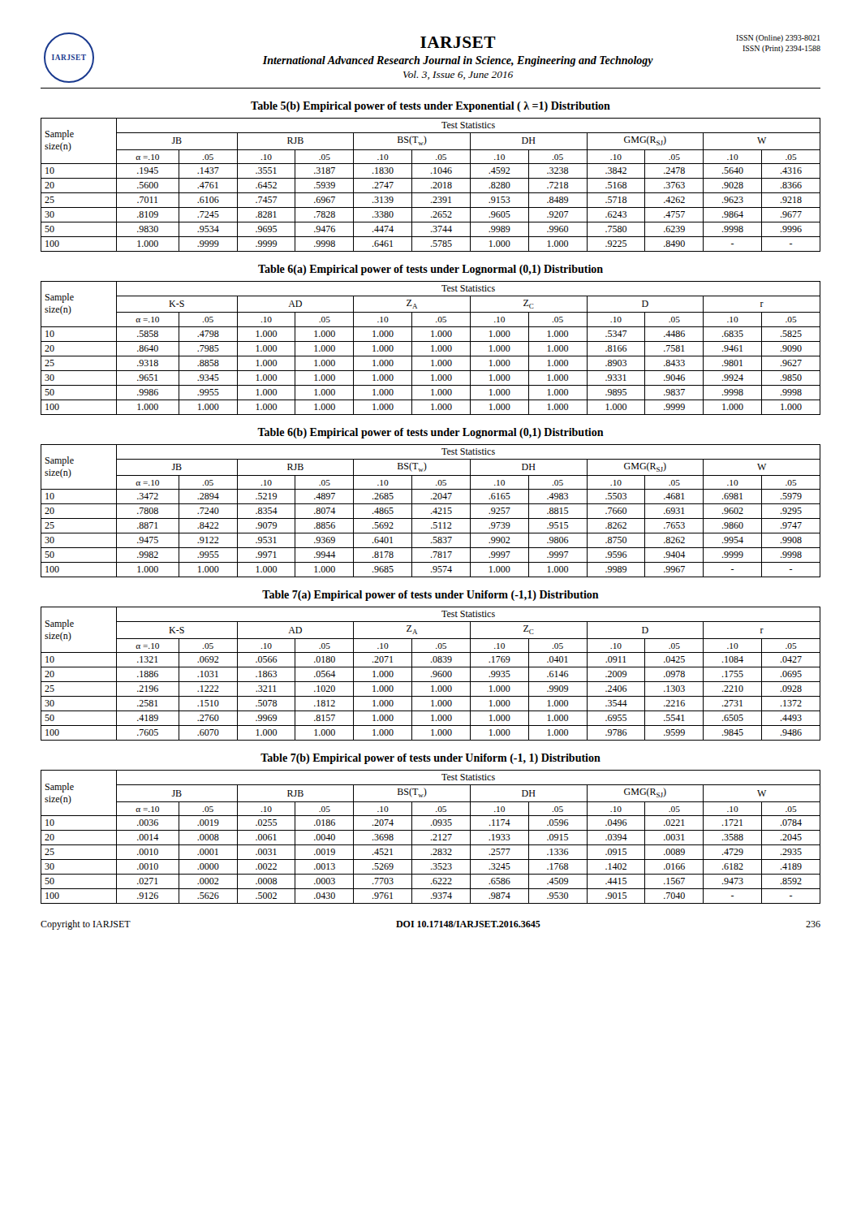ISSN (Online) 2393-8021
ISSN (Print) 2394-1588
IARJSET
IARJSET
International Advanced Research Journal in Science, Engineering and Technology
Vol. 3, Issue 6, June 2016
Table 5(b) Empirical power of tests under Exponential ( λ =1) Distribution
| Sample size(n) | Test Statistics |
| --- | --- |
| JB | RJB | BS(T w ) | DH | GMG(R SJ ) | W |
| α =.10 | .05 | .10 | .05 | .10 | .05 | .10 | .05 | .10 | .05 | .10 | .05 |
| 10 | .1945 | .1437 | .3551 | .3187 | .1830 | .1046 | .4592 | .3238 | .3842 | .2478 | .5640 | .4316 |
| 20 | .5600 | .4761 | .6452 | .5939 | .2747 | .2018 | .8280 | .7218 | .5168 | .3763 | .9028 | .8366 |
| 25 | .7011 | .6106 | .7457 | .6967 | .3139 | .2391 | .9153 | .8489 | .5718 | .4262 | .9623 | .9218 |
| 30 | .8109 | .7245 | .8281 | .7828 | .3380 | .2652 | .9605 | .9207 | .6243 | .4757 | .9864 | .9677 |
| 50 | .9830 | .9534 | .9695 | .9476 | .4474 | .3744 | .9989 | .9960 | .7580 | .6239 | .9998 | .9996 |
| 100 | 1.000 | .9999 | .9999 | .9998 | .6461 | .5785 | 1.000 | 1.000 | .9225 | .8490 | - | - |
Table 6(a) Empirical power of tests under Lognormal (0,1) Distribution
| Sample size(n) | Test Statistics |
| --- | --- |
| K-S | AD | Z A | Z C | D | r |
| α =.10 | .05 | .10 | .05 | .10 | .05 | .10 | .05 | .10 | .05 | .10 | .05 |
| 10 | .5858 | .4798 | 1.000 | 1.000 | 1.000 | 1.000 | 1.000 | 1.000 | .5347 | .4486 | .6835 | .5825 |
| 20 | .8640 | .7985 | 1.000 | 1.000 | 1.000 | 1.000 | 1.000 | 1.000 | .8166 | .7581 | .9461 | .9090 |
| 25 | .9318 | .8858 | 1.000 | 1.000 | 1.000 | 1.000 | 1.000 | 1.000 | .8903 | .8433 | .9801 | .9627 |
| 30 | .9651 | .9345 | 1.000 | 1.000 | 1.000 | 1.000 | 1.000 | 1.000 | .9331 | .9046 | .9924 | .9850 |
| 50 | .9986 | .9955 | 1.000 | 1.000 | 1.000 | 1.000 | 1.000 | 1.000 | .9895 | .9837 | .9998 | .9998 |
| 100 | 1.000 | 1.000 | 1.000 | 1.000 | 1.000 | 1.000 | 1.000 | 1.000 | 1.000 | .9999 | 1.000 | 1.000 |
Table 6(b) Empirical power of tests under Lognormal (0,1) Distribution
| Sample size(n) | Test Statistics |
| --- | --- |
| JB | RJB | BS(T w ) | DH | GMG(R SJ ) | W |
| α =.10 | .05 | .10 | .05 | .10 | .05 | .10 | .05 | .10 | .05 | .10 | .05 |
| 10 | .3472 | .2894 | .5219 | .4897 | .2685 | .2047 | .6165 | .4983 | .5503 | .4681 | .6981 | .5979 |
| 20 | .7808 | .7240 | .8354 | .8074 | .4865 | .4215 | .9257 | .8815 | .7660 | .6931 | .9602 | .9295 |
| 25 | .8871 | .8422 | .9079 | .8856 | .5692 | .5112 | .9739 | .9515 | .8262 | .7653 | .9860 | .9747 |
| 30 | .9475 | .9122 | .9531 | .9369 | .6401 | .5837 | .9902 | .9806 | .8750 | .8262 | .9954 | .9908 |
| 50 | .9982 | .9955 | .9971 | .9944 | .8178 | .7817 | .9997 | .9997 | .9596 | .9404 | .9999 | .9998 |
| 100 | 1.000 | 1.000 | 1.000 | 1.000 | .9685 | .9574 | 1.000 | 1.000 | .9989 | .9967 | - | - |
Table 7(a) Empirical power of tests under Uniform (-1,1) Distribution
| Sample size(n) | Test Statistics |
| --- | --- |
| K-S | AD | Z A | Z C | D | r |
| α =.10 | .05 | .10 | .05 | .10 | .05 | .10 | .05 | .10 | .05 | .10 | .05 |
| 10 | .1321 | .0692 | .0566 | .0180 | .2071 | .0839 | .1769 | .0401 | .0911 | .0425 | .1084 | .0427 |
| 20 | .1886 | .1031 | .1863 | .0564 | 1.000 | .9600 | .9935 | .6146 | .2009 | .0978 | .1755 | .0695 |
| 25 | .2196 | .1222 | .3211 | .1020 | 1.000 | 1.000 | 1.000 | .9909 | .2406 | .1303 | .2210 | .0928 |
| 30 | .2581 | .1510 | .5078 | .1812 | 1.000 | 1.000 | 1.000 | 1.000 | .3544 | .2216 | .2731 | .1372 |
| 50 | .4189 | .2760 | .9969 | .8157 | 1.000 | 1.000 | 1.000 | 1.000 | .6955 | .5541 | .6505 | .4493 |
| 100 | .7605 | .6070 | 1.000 | 1.000 | 1.000 | 1.000 | 1.000 | 1.000 | .9786 | .9599 | .9845 | .9486 |
Table 7(b) Empirical power of tests under Uniform (-1, 1) Distribution
| Sample size(n) | Test Statistics |
| --- | --- |
| JB | RJB | BS(T w ) | DH | GMG(R SJ ) | W |
| α =.10 | .05 | .10 | .05 | .10 | .05 | .10 | .05 | .10 | .05 | .10 | .05 |
| 10 | .0036 | .0019 | .0255 | .0186 | .2074 | .0935 | .1174 | .0596 | .0496 | .0221 | .1721 | .0784 |
| 20 | .0014 | .0008 | .0061 | .0040 | .3698 | .2127 | .1933 | .0915 | .0394 | .0031 | .3588 | .2045 |
| 25 | .0010 | .0001 | .0031 | .0019 | .4521 | .2832 | .2577 | .1336 | .0915 | .0089 | .4729 | .2935 |
| 30 | .0010 | .0000 | .0022 | .0013 | .5269 | .3523 | .3245 | .1768 | .1402 | .0166 | .6182 | .4189 |
| 50 | .0271 | .0002 | .0008 | .0003 | .7703 | .6222 | .6586 | .4509 | .4415 | .1567 | .9473 | .8592 |
| 100 | .9126 | .5626 | .5002 | .0430 | .9761 | .9374 | .9874 | .9530 | .9015 | .7040 | - | - |
Copyright to IARJSET
DOI 10.17148/IARJSET.2016.3645
236